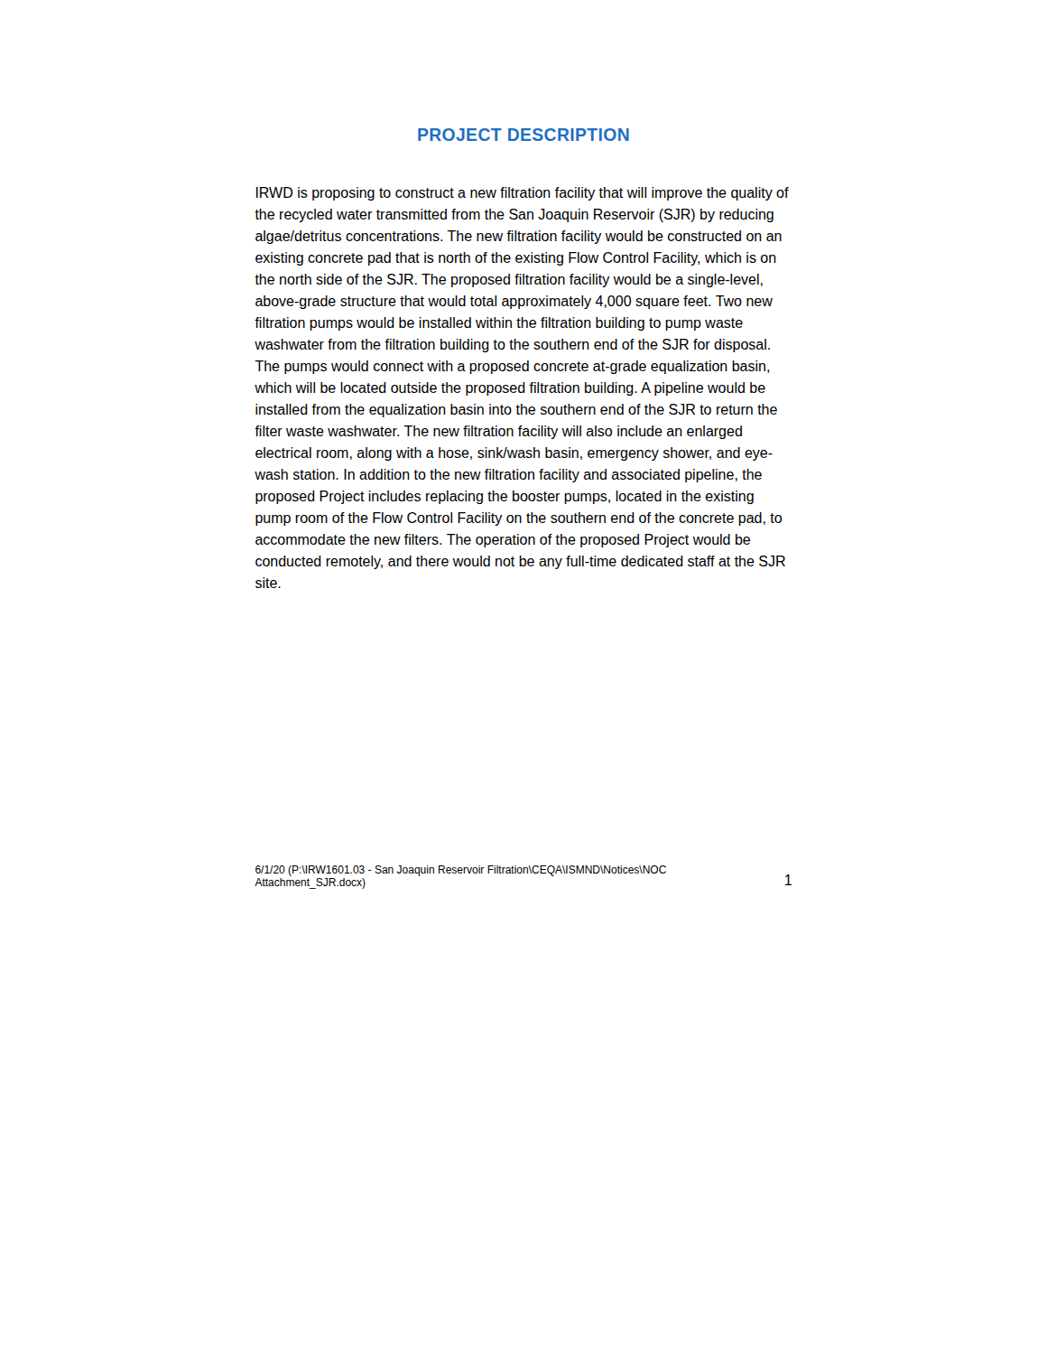PROJECT DESCRIPTION
IRWD is proposing to construct a new filtration facility that will improve the quality of the recycled water transmitted from the San Joaquin Reservoir (SJR) by reducing algae/detritus concentrations. The new filtration facility would be constructed on an existing concrete pad that is north of the existing Flow Control Facility, which is on the north side of the SJR. The proposed filtration facility would be a single-level, above-grade structure that would total approximately 4,000 square feet. Two new filtration pumps would be installed within the filtration building to pump waste washwater from the filtration building to the southern end of the SJR for disposal. The pumps would connect with a proposed concrete at-grade equalization basin, which will be located outside the proposed filtration building. A pipeline would be installed from the equalization basin into the southern end of the SJR to return the filter waste washwater. The new filtration facility will also include an enlarged electrical room, along with a hose, sink/wash basin, emergency shower, and eye-wash station. In addition to the new filtration facility and associated pipeline, the proposed Project includes replacing the booster pumps, located in the existing pump room of the Flow Control Facility on the southern end of the concrete pad, to accommodate the new filters. The operation of the proposed Project would be conducted remotely, and there would not be any full-time dedicated staff at the SJR site.
6/1/20 (P:\IRW1601.03 - San Joaquin Reservoir Filtration\CEQA\ISMND\Notices\NOC Attachment_SJR.docx)
1